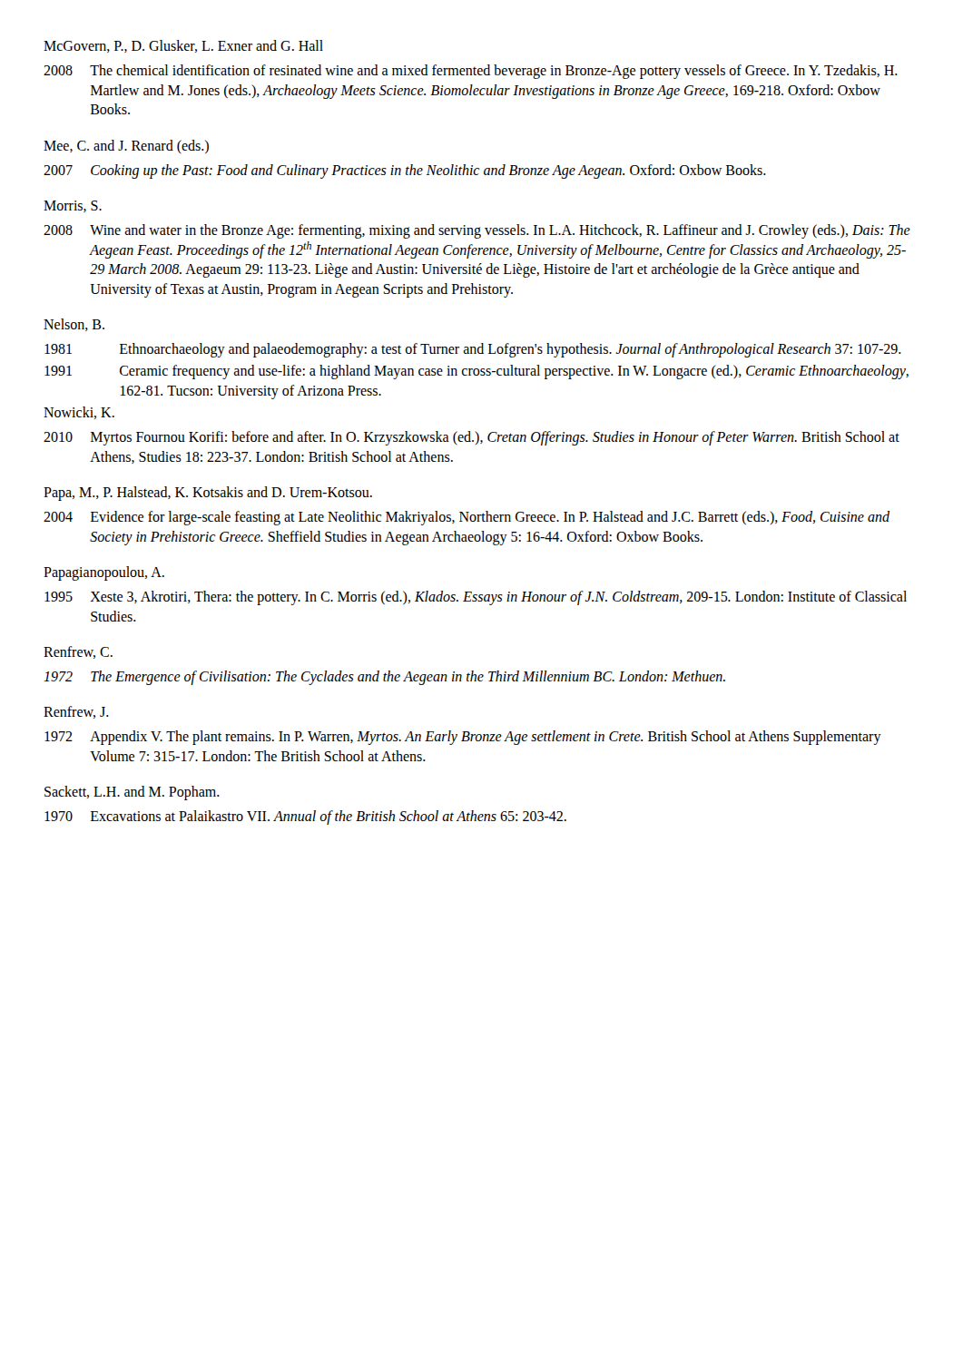McGovern, P., D. Glusker, L. Exner and G. Hall
2008
The chemical identification of resinated wine and a mixed fermented beverage in Bronze-Age pottery vessels of Greece. In Y. Tzedakis, H. Martlew and M. Jones (eds.), Archaeology Meets Science. Biomolecular Investigations in Bronze Age Greece, 169-218. Oxford: Oxbow Books.
Mee, C. and J. Renard (eds.)
2007
Cooking up the Past: Food and Culinary Practices in the Neolithic and Bronze Age Aegean. Oxford: Oxbow Books.
Morris, S.
2008
Wine and water in the Bronze Age: fermenting, mixing and serving vessels. In L.A. Hitchcock, R. Laffineur and J. Crowley (eds.), Dais: The Aegean Feast. Proceedings of the 12th International Aegean Conference, University of Melbourne, Centre for Classics and Archaeology, 25-29 March 2008. Aegaeum 29: 113-23. Liège and Austin: Université de Liège, Histoire de l'art et archéologie de la Grèce antique and University of Texas at Austin, Program in Aegean Scripts and Prehistory.
Nelson, B.
1981
Ethnoarchaeology and palaeodemography: a test of Turner and Lofgren's hypothesis. Journal of Anthropological Research 37: 107-29.
1991
Ceramic frequency and use-life: a highland Mayan case in cross-cultural perspective. In W. Longacre (ed.), Ceramic Ethnoarchaeology, 162-81. Tucson: University of Arizona Press.
Nowicki, K.
2010
Myrtos Fournou Korifi: before and after. In O. Krzyszkowska (ed.), Cretan Offerings. Studies in Honour of Peter Warren. British School at Athens, Studies 18: 223-37. London: British School at Athens.
Papa, M., P. Halstead, K. Kotsakis and D. Urem-Kotsou.
2004
Evidence for large-scale feasting at Late Neolithic Makriyalos, Northern Greece. In P. Halstead and J.C. Barrett (eds.), Food, Cuisine and Society in Prehistoric Greece. Sheffield Studies in Aegean Archaeology 5: 16-44. Oxford: Oxbow Books.
Papagianopoulou, A.
1995
Xeste 3, Akrotiri, Thera: the pottery. In C. Morris (ed.), Klados. Essays in Honour of J.N. Coldstream, 209-15. London: Institute of Classical Studies.
Renfrew, C.
1972
The Emergence of Civilisation: The Cyclades and the Aegean in the Third Millennium BC. London: Methuen.
Renfrew, J.
1972
Appendix V. The plant remains. In P. Warren, Myrtos. An Early Bronze Age settlement in Crete. British School at Athens Supplementary Volume 7: 315-17. London: The British School at Athens.
Sackett, L.H. and M. Popham.
1970
Excavations at Palaikastro VII. Annual of the British School at Athens 65: 203-42.